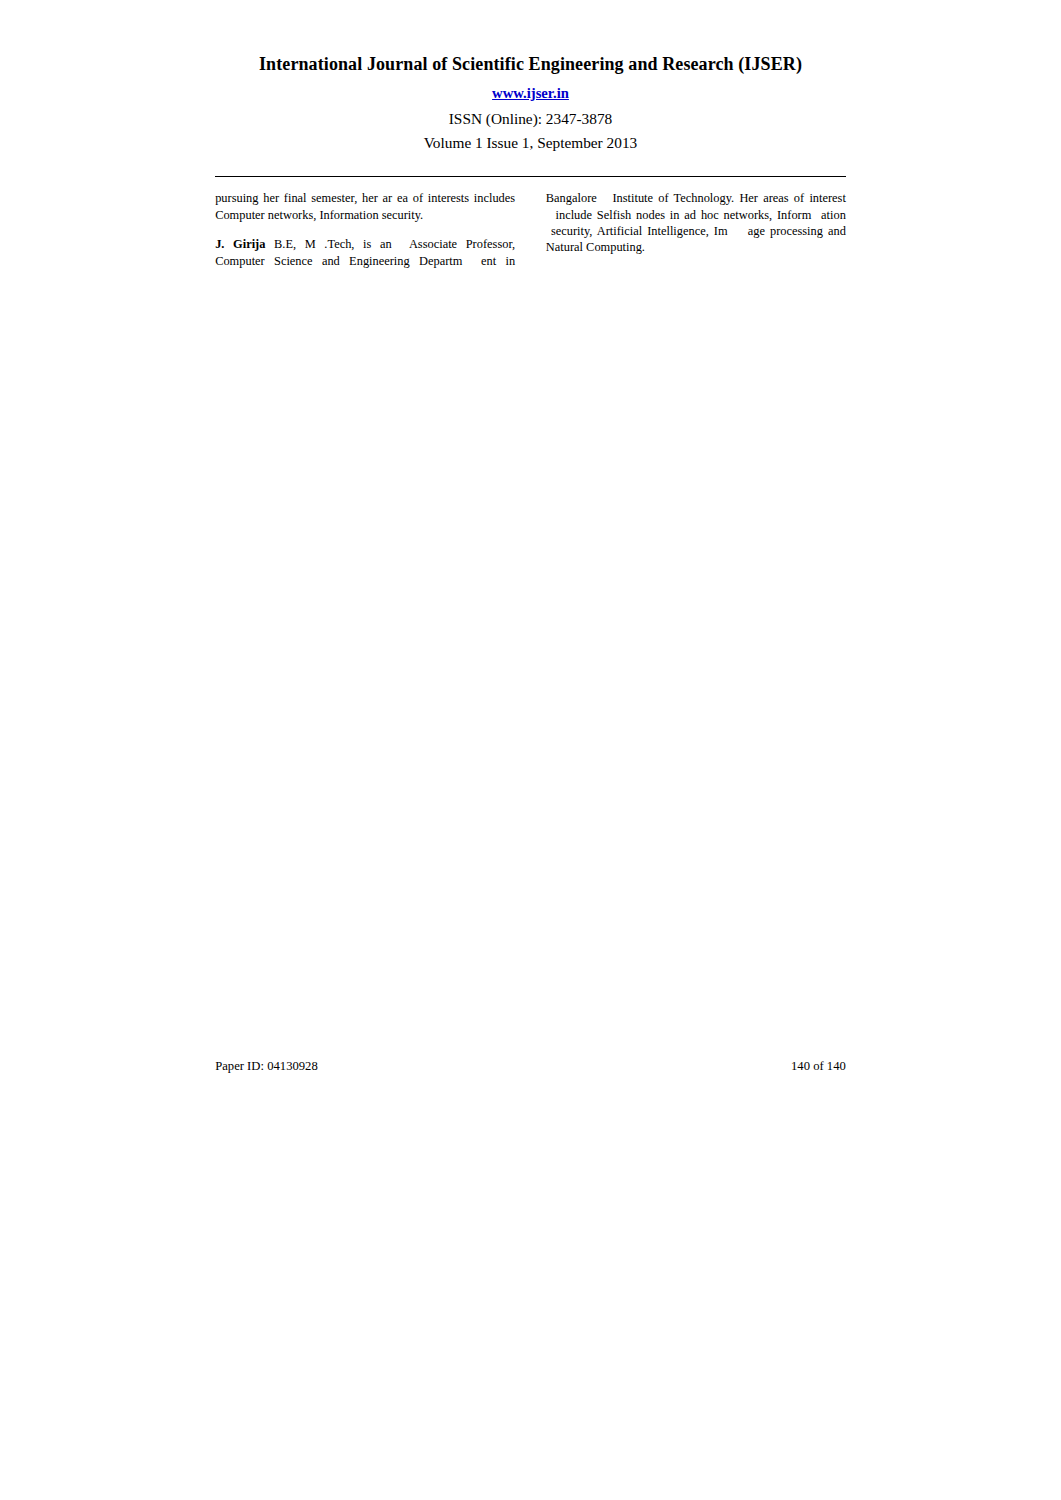International Journal of Scientific Engineering and Research (IJSER)
www.ijser.in
ISSN (Online): 2347-3878
Volume 1 Issue 1, September 2013
pursuing her final semester, her ar ea of interests includes Computer networks, Information security.
J. Girija B.E, M .Tech, is an Associate Professor, Computer Science and Engineering Departm ent in Bangalore Institute of Technology. Her areas of interest include Selfish nodes in ad hoc networks, Inform ation security, Artificial Intelligence, Im age processing and Natural Computing.
Paper ID: 04130928
140 of 140